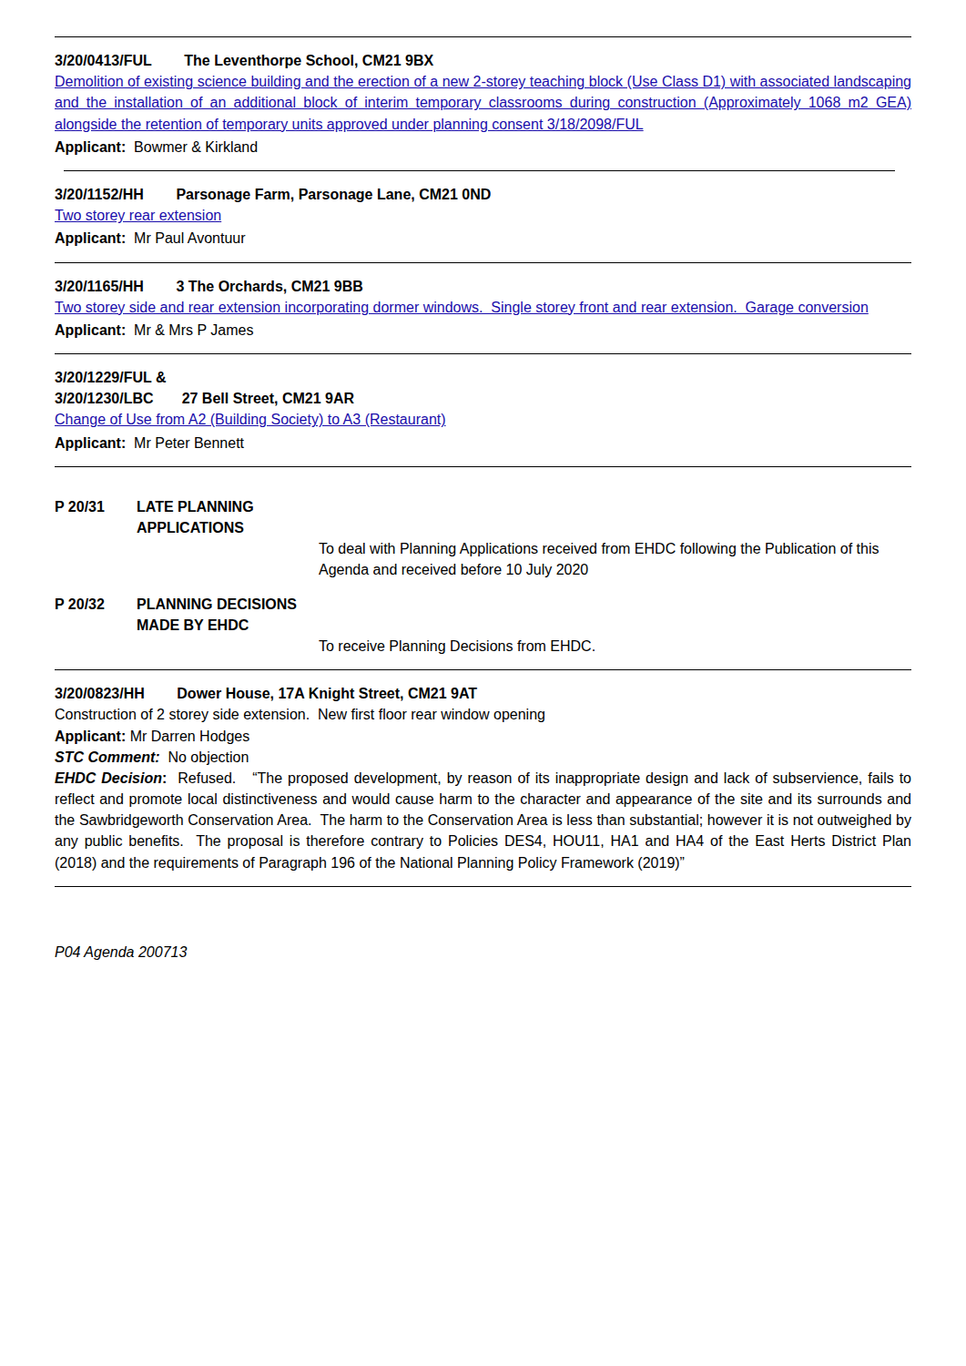3/20/0413/FUL The Leventhorpe School, CM21 9BX
Demolition of existing science building and the erection of a new 2-storey teaching block (Use Class D1) with associated landscaping and the installation of an additional block of interim temporary classrooms during construction (Approximately 1068 m2 GEA) alongside the retention of temporary units approved under planning consent 3/18/2098/FUL
Applicant: Bowmer & Kirkland
3/20/1152/HH Parsonage Farm, Parsonage Lane, CM21 0ND
Two storey rear extension
Applicant: Mr Paul Avontuur
3/20/1165/HH 3 The Orchards, CM21 9BB
Two storey side and rear extension incorporating dormer windows. Single storey front and rear extension. Garage conversion
Applicant: Mr & Mrs P James
3/20/1229/FUL &
3/20/1230/LBC 27 Bell Street, CM21 9AR
Change of Use from A2 (Building Society) to A3 (Restaurant)
Applicant: Mr Peter Bennett
P 20/31 LATE PLANNING APPLICATIONS To deal with Planning Applications received from EHDC following the Publication of this Agenda and received before 10 July 2020
P 20/32 PLANNING DECISIONS MADE BY EHDC To receive Planning Decisions from EHDC.
3/20/0823/HH Dower House, 17A Knight Street, CM21 9AT
Construction of 2 storey side extension. New first floor rear window opening
Applicant: Mr Darren Hodges
STC Comment: No objection
EHDC Decision: Refused. “The proposed development, by reason of its inappropriate design and lack of subservience, fails to reflect and promote local distinctiveness and would cause harm to the character and appearance of the site and its surrounds and the Sawbridgeworth Conservation Area. The harm to the Conservation Area is less than substantial; however it is not outweighed by any public benefits. The proposal is therefore contrary to Policies DES4, HOU11, HA1 and HA4 of the East Herts District Plan (2018) and the requirements of Paragraph 196 of the National Planning Policy Framework (2019)”
P04 Agenda 200713